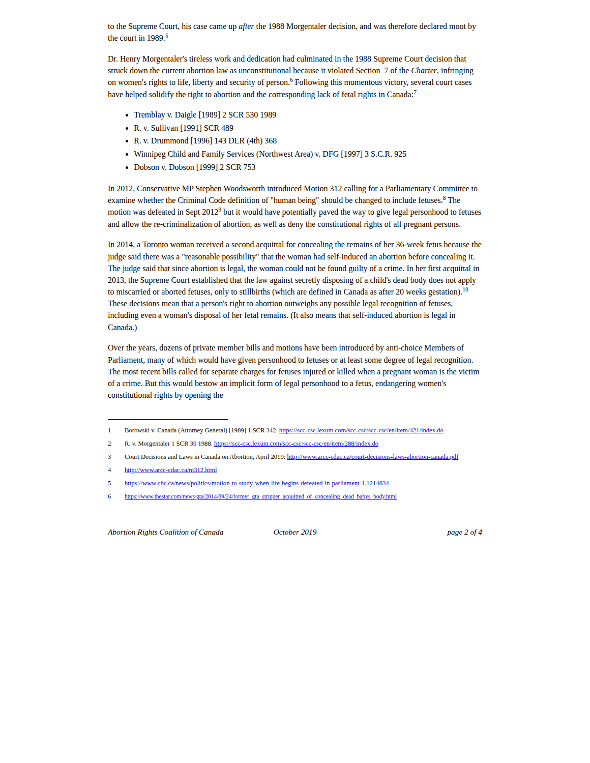to the Supreme Court, his case came up after the 1988 Morgentaler decision, and was therefore declared moot by the court in 1989.5
Dr. Henry Morgentaler's tireless work and dedication had culminated in the 1988 Supreme Court decision that struck down the current abortion law as unconstitutional because it violated Section 7 of the Charter, infringing on women's rights to life, liberty and security of person.6 Following this momentous victory, several court cases have helped solidify the right to abortion and the corresponding lack of fetal rights in Canada:7
Tremblay v. Daigle [1989] 2 SCR 530 1989
R. v. Sullivan [1991] SCR 489
R. v. Drummond [1996] 143 DLR (4th) 368
Winnipeg Child and Family Services (Northwest Area) v. DFG [1997] 3 S.C.R. 925
Dobson v. Dobson [1999] 2 SCR 753
In 2012, Conservative MP Stephen Woodsworth introduced Motion 312 calling for a Parliamentary Committee to examine whether the Criminal Code definition of "human being" should be changed to include fetuses.8 The motion was defeated in Sept 20129 but it would have potentially paved the way to give legal personhood to fetuses and allow the re-criminalization of abortion, as well as deny the constitutional rights of all pregnant persons.
In 2014, a Toronto woman received a second acquittal for concealing the remains of her 36-week fetus because the judge said there was a "reasonable possibility" that the woman had self-induced an abortion before concealing it. The judge said that since abortion is legal, the woman could not be found guilty of a crime. In her first acquittal in 2013, the Supreme Court established that the law against secretly disposing of a child's dead body does not apply to miscarried or aborted fetuses, only to stillbirths (which are defined in Canada as after 20 weeks gestation).10 These decisions mean that a person's right to abortion outweighs any possible legal recognition of fetuses, including even a woman's disposal of her fetal remains. (It also means that self-induced abortion is legal in Canada.)
Over the years, dozens of private member bills and motions have been introduced by anti-choice Members of Parliament, many of which would have given personhood to fetuses or at least some degree of legal recognition. The most recent bills called for separate charges for fetuses injured or killed when a pregnant woman is the victim of a crime. But this would bestow an implicit form of legal personhood to a fetus, endangering women's constitutional rights by opening the
Borowski v. Canada (Attorney General) [1989] 1 SCR 342. https://scc-csc.lexum.com/scc-csc/scc-csc/en/item/421/index.do
R. v. Morgentaler 1 SCR 30 1988. https://scc-csc.lexum.com/scc-csc/scc-csc/en/item/288/index.do
Court Decisions and Laws in Canada on Abortion, April 2019: http://www.arcc-cdac.ca/court-decisions-laws-abortion-canada.pdf
http://www.arcc-cdac.ca/m312.html
https://www.cbc.ca/news/politics/motion-to-study-when-life-begins-defeated-in-parliament-1.1214834
https://www.thestar.com/news/gta/2014/09/24/former_gta_stripper_acquitted_of_concealing_dead_babys_body.html
Abortion Rights Coalition of Canada October 2019 page 2 of 4